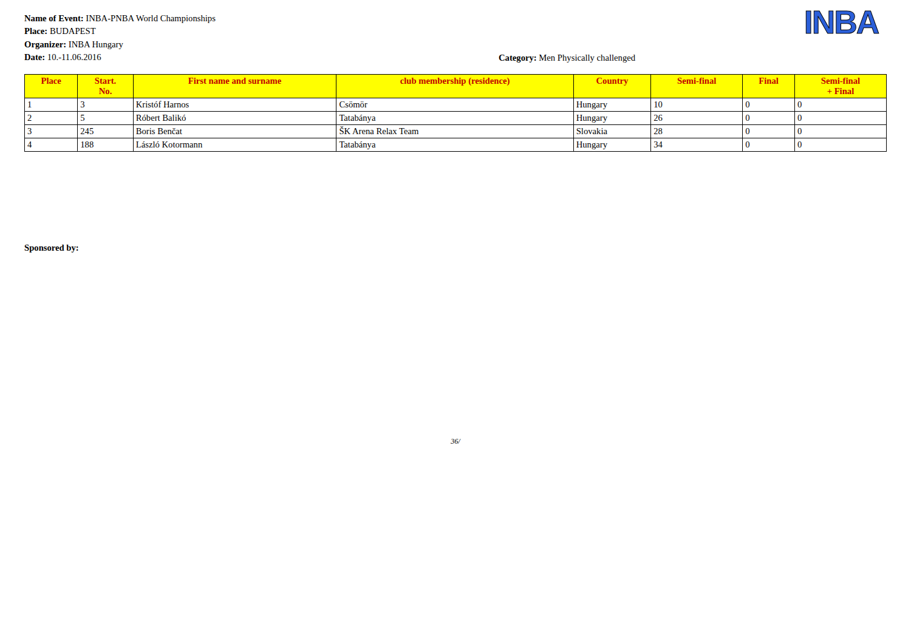INBA
Name of Event: INBA-PNBA World Championships
Place: BUDAPEST
Organizer: INBA Hungary
Date: 10.-11.06.2016
Category: Men Physically challenged
| Place | Start. No. | First name and surname | club membership (residence) | Country | Semi-final | Final | Semi-final + Final |
| --- | --- | --- | --- | --- | --- | --- | --- |
| 1 | 3 | Kristóf Harnos | Csömör | Hungary | 10 | 0 | 0 |
| 2 | 5 | Róbert Balikó | Tatabánya | Hungary | 26 | 0 | 0 |
| 3 | 245 | Boris Benčat | ŠK Arena Relax Team | Slovakia | 28 | 0 | 0 |
| 4 | 188 | László Kotormann | Tatabánya | Hungary | 34 | 0 | 0 |
Sponsored by:
36/